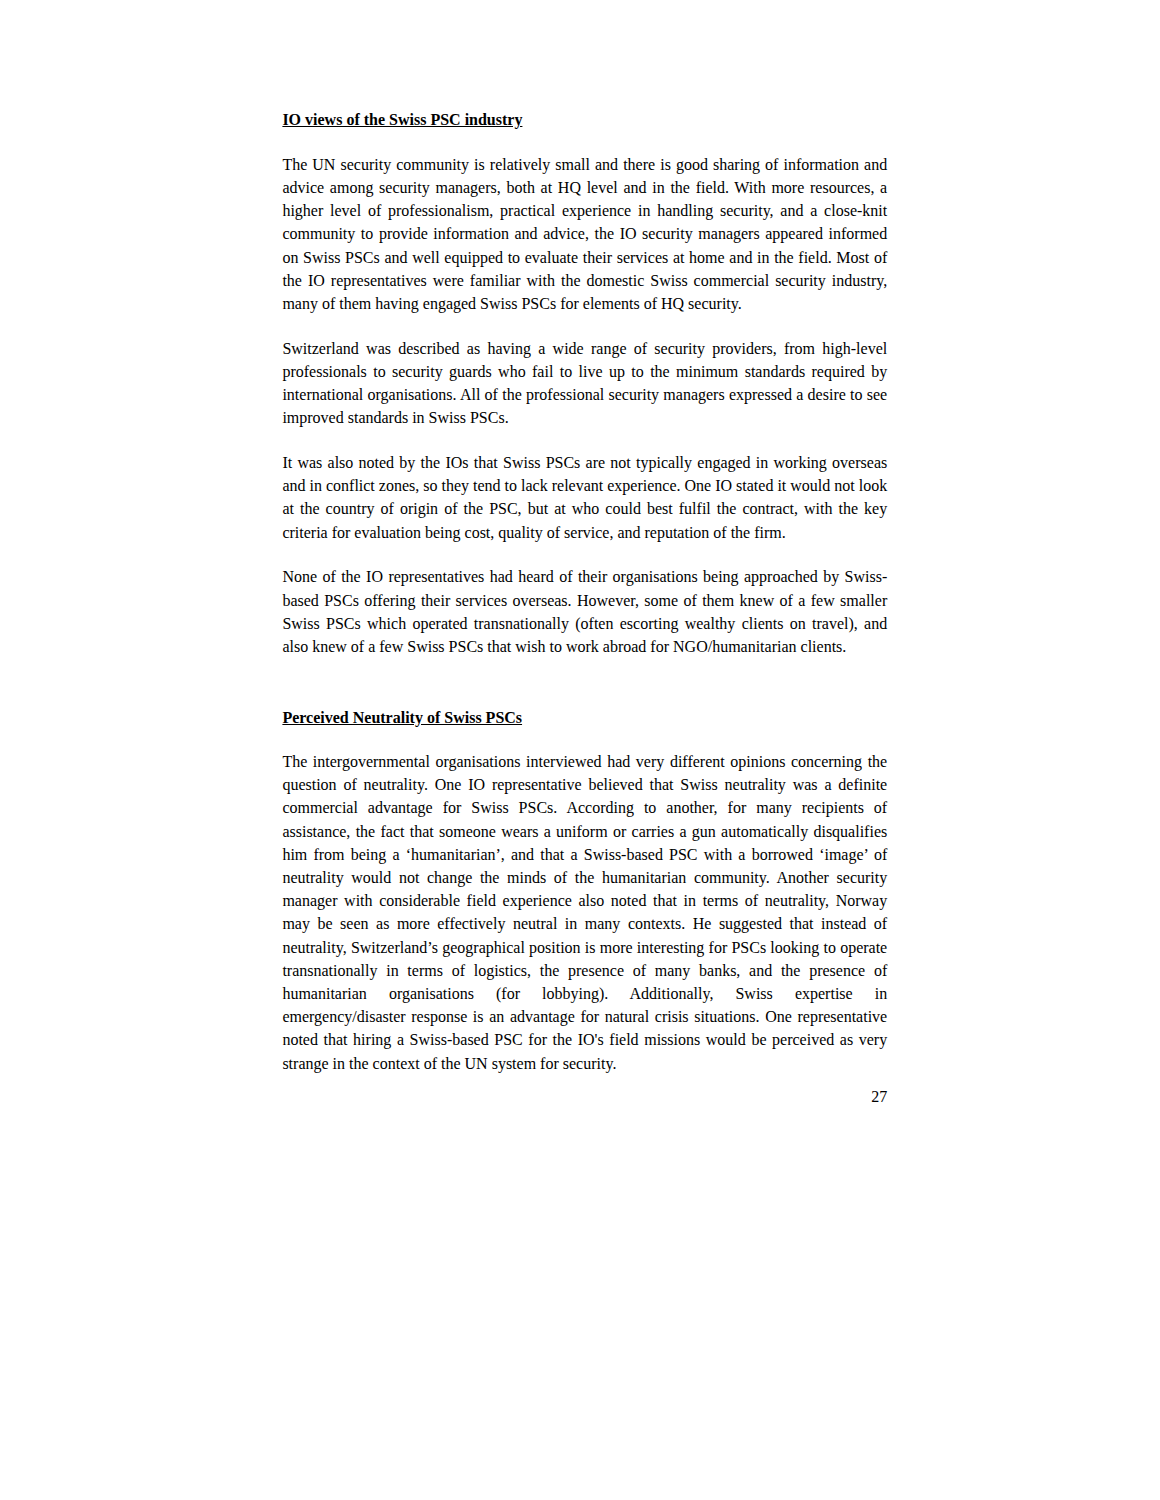IO views of the Swiss PSC industry
The UN security community is relatively small and there is good sharing of information and advice among security managers, both at HQ level and in the field. With more resources, a higher level of professionalism, practical experience in handling security, and a close-knit community to provide information and advice, the IO security managers appeared informed on Swiss PSCs and well equipped to evaluate their services at home and in the field. Most of the IO representatives were familiar with the domestic Swiss commercial security industry, many of them having engaged Swiss PSCs for elements of HQ security.
Switzerland was described as having a wide range of security providers, from high-level professionals to security guards who fail to live up to the minimum standards required by international organisations. All of the professional security managers expressed a desire to see improved standards in Swiss PSCs.
It was also noted by the IOs that Swiss PSCs are not typically engaged in working overseas and in conflict zones, so they tend to lack relevant experience. One IO stated it would not look at the country of origin of the PSC, but at who could best fulfil the contract, with the key criteria for evaluation being cost, quality of service, and reputation of the firm.
None of the IO representatives had heard of their organisations being approached by Swiss-based PSCs offering their services overseas. However, some of them knew of a few smaller Swiss PSCs which operated transnationally (often escorting wealthy clients on travel), and also knew of a few Swiss PSCs that wish to work abroad for NGO/humanitarian clients.
Perceived Neutrality of Swiss PSCs
The intergovernmental organisations interviewed had very different opinions concerning the question of neutrality. One IO representative believed that Swiss neutrality was a definite commercial advantage for Swiss PSCs. According to another, for many recipients of assistance, the fact that someone wears a uniform or carries a gun automatically disqualifies him from being a ‘humanitarian’, and that a Swiss-based PSC with a borrowed ‘image’ of neutrality would not change the minds of the humanitarian community. Another security manager with considerable field experience also noted that in terms of neutrality, Norway may be seen as more effectively neutral in many contexts. He suggested that instead of neutrality, Switzerland’s geographical position is more interesting for PSCs looking to operate transnationally in terms of logistics, the presence of many banks, and the presence of humanitarian organisations (for lobbying). Additionally, Swiss expertise in emergency/disaster response is an advantage for natural crisis situations. One representative noted that hiring a Swiss-based PSC for the IO's field missions would be perceived as very strange in the context of the UN system for security.
27